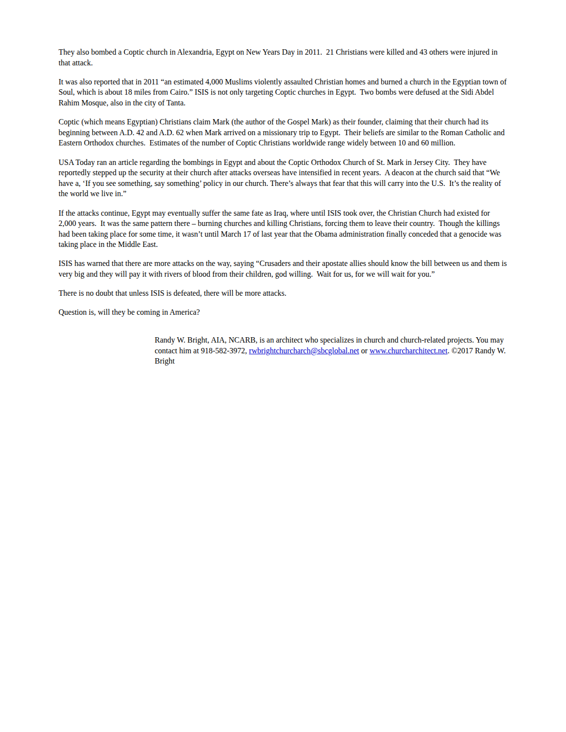They also bombed a Coptic church in Alexandria, Egypt on New Years Day in 2011. 21 Christians were killed and 43 others were injured in that attack.
It was also reported that in 2011 “an estimated 4,000 Muslims violently assaulted Christian homes and burned a church in the Egyptian town of Soul, which is about 18 miles from Cairo.” ISIS is not only targeting Coptic churches in Egypt. Two bombs were defused at the Sidi Abdel Rahim Mosque, also in the city of Tanta.
Coptic (which means Egyptian) Christians claim Mark (the author of the Gospel Mark) as their founder, claiming that their church had its beginning between A.D. 42 and A.D. 62 when Mark arrived on a missionary trip to Egypt. Their beliefs are similar to the Roman Catholic and Eastern Orthodox churches. Estimates of the number of Coptic Christians worldwide range widely between 10 and 60 million.
USA Today ran an article regarding the bombings in Egypt and about the Coptic Orthodox Church of St. Mark in Jersey City. They have reportedly stepped up the security at their church after attacks overseas have intensified in recent years. A deacon at the church said that “We have a, ‘If you see something, say something’ policy in our church. There’s always that fear that this will carry into the U.S. It’s the reality of the world we live in.”
If the attacks continue, Egypt may eventually suffer the same fate as Iraq, where until ISIS took over, the Christian Church had existed for 2,000 years. It was the same pattern there – burning churches and killing Christians, forcing them to leave their country. Though the killings had been taking place for some time, it wasn’t until March 17 of last year that the Obama administration finally conceded that a genocide was taking place in the Middle East.
ISIS has warned that there are more attacks on the way, saying “Crusaders and their apostate allies should know the bill between us and them is very big and they will pay it with rivers of blood from their children, god willing. Wait for us, for we will wait for you.”
There is no doubt that unless ISIS is defeated, there will be more attacks.
Question is, will they be coming in America?
Randy W. Bright, AIA, NCARB, is an architect who specializes in church and church-related projects. You may contact him at 918-582-3972, rwbrightchurcharch@sbcglobal.net or www.churcharchitect.net. ©2017 Randy W. Bright